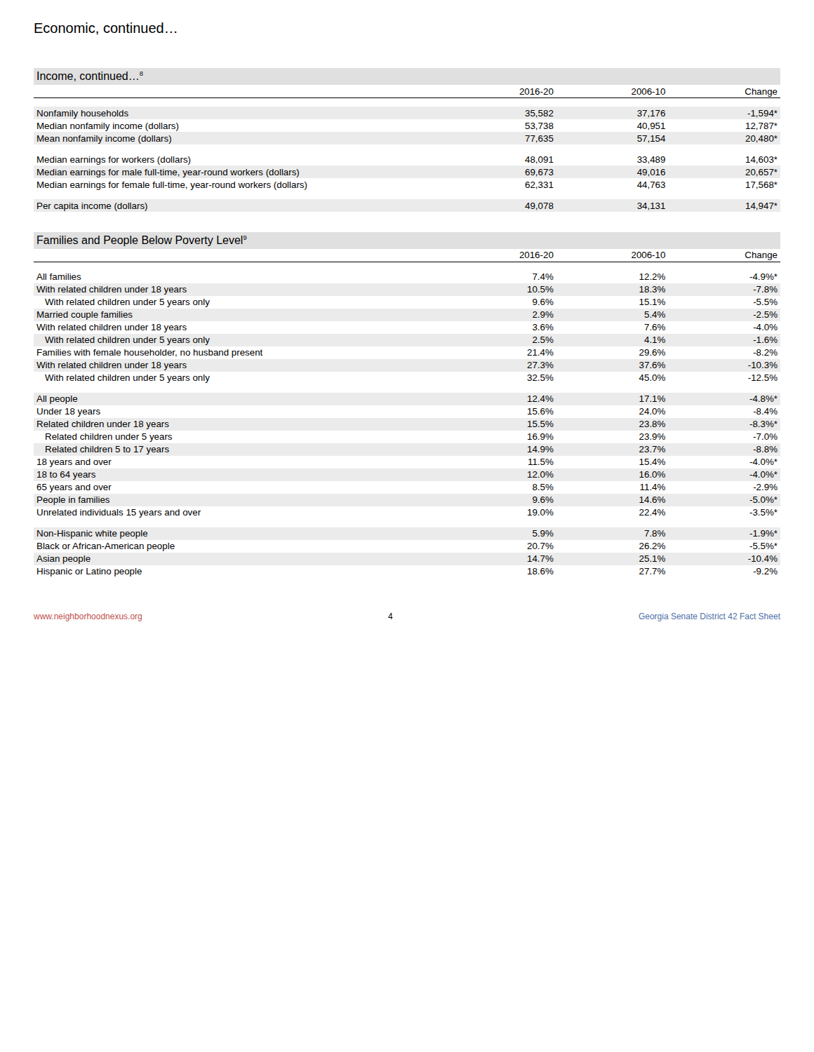Economic, continued…
Income, continued… 8
| | 2016-20 | 2006-10 | Change |
| --- | --- | --- | --- |
| Nonfamily households | 35,582 | 37,176 | -1,594* |
| Median nonfamily income (dollars) | 53,738 | 40,951 | 12,787* |
| Mean nonfamily income (dollars) | 77,635 | 57,154 | 20,480* |
| Median earnings for workers (dollars) | 48,091 | 33,489 | 14,603* |
| Median earnings for male full-time, year-round workers (dollars) | 69,673 | 49,016 | 20,657* |
| Median earnings for female full-time, year-round workers (dollars) | 62,331 | 44,763 | 17,568* |
| Per capita income (dollars) | 49,078 | 34,131 | 14,947* |
Families and People Below Poverty Level 9
| | 2016-20 | 2006-10 | Change |
| --- | --- | --- | --- |
| All families | 7.4% | 12.2% | -4.9%* |
| With related children under 18 years | 10.5% | 18.3% | -7.8% |
| With related children under 5 years only | 9.6% | 15.1% | -5.5% |
| Married couple families | 2.9% | 5.4% | -2.5% |
| With related children under 18 years | 3.6% | 7.6% | -4.0% |
| With related children under 5 years only | 2.5% | 4.1% | -1.6% |
| Families with female householder, no husband present | 21.4% | 29.6% | -8.2% |
| With related children under 18 years | 27.3% | 37.6% | -10.3% |
| With related children under 5 years only | 32.5% | 45.0% | -12.5% |
| All people | 12.4% | 17.1% | -4.8%* |
| Under 18 years | 15.6% | 24.0% | -8.4% |
| Related children under 18 years | 15.5% | 23.8% | -8.3%* |
| Related children under 5 years | 16.9% | 23.9% | -7.0% |
| Related children 5 to 17 years | 14.9% | 23.7% | -8.8% |
| 18 years and over | 11.5% | 15.4% | -4.0%* |
| 18 to 64 years | 12.0% | 16.0% | -4.0%* |
| 65 years and over | 8.5% | 11.4% | -2.9% |
| People in families | 9.6% | 14.6% | -5.0%* |
| Unrelated individuals 15 years and over | 19.0% | 22.4% | -3.5%* |
| Non-Hispanic white people | 5.9% | 7.8% | -1.9%* |
| Black or African-American people | 20.7% | 26.2% | -5.5%* |
| Asian people | 14.7% | 25.1% | -10.4% |
| Hispanic or Latino people | 18.6% | 27.7% | -9.2% |
www.neighborhoodnexus.org 4 Georgia Senate District 42 Fact Sheet